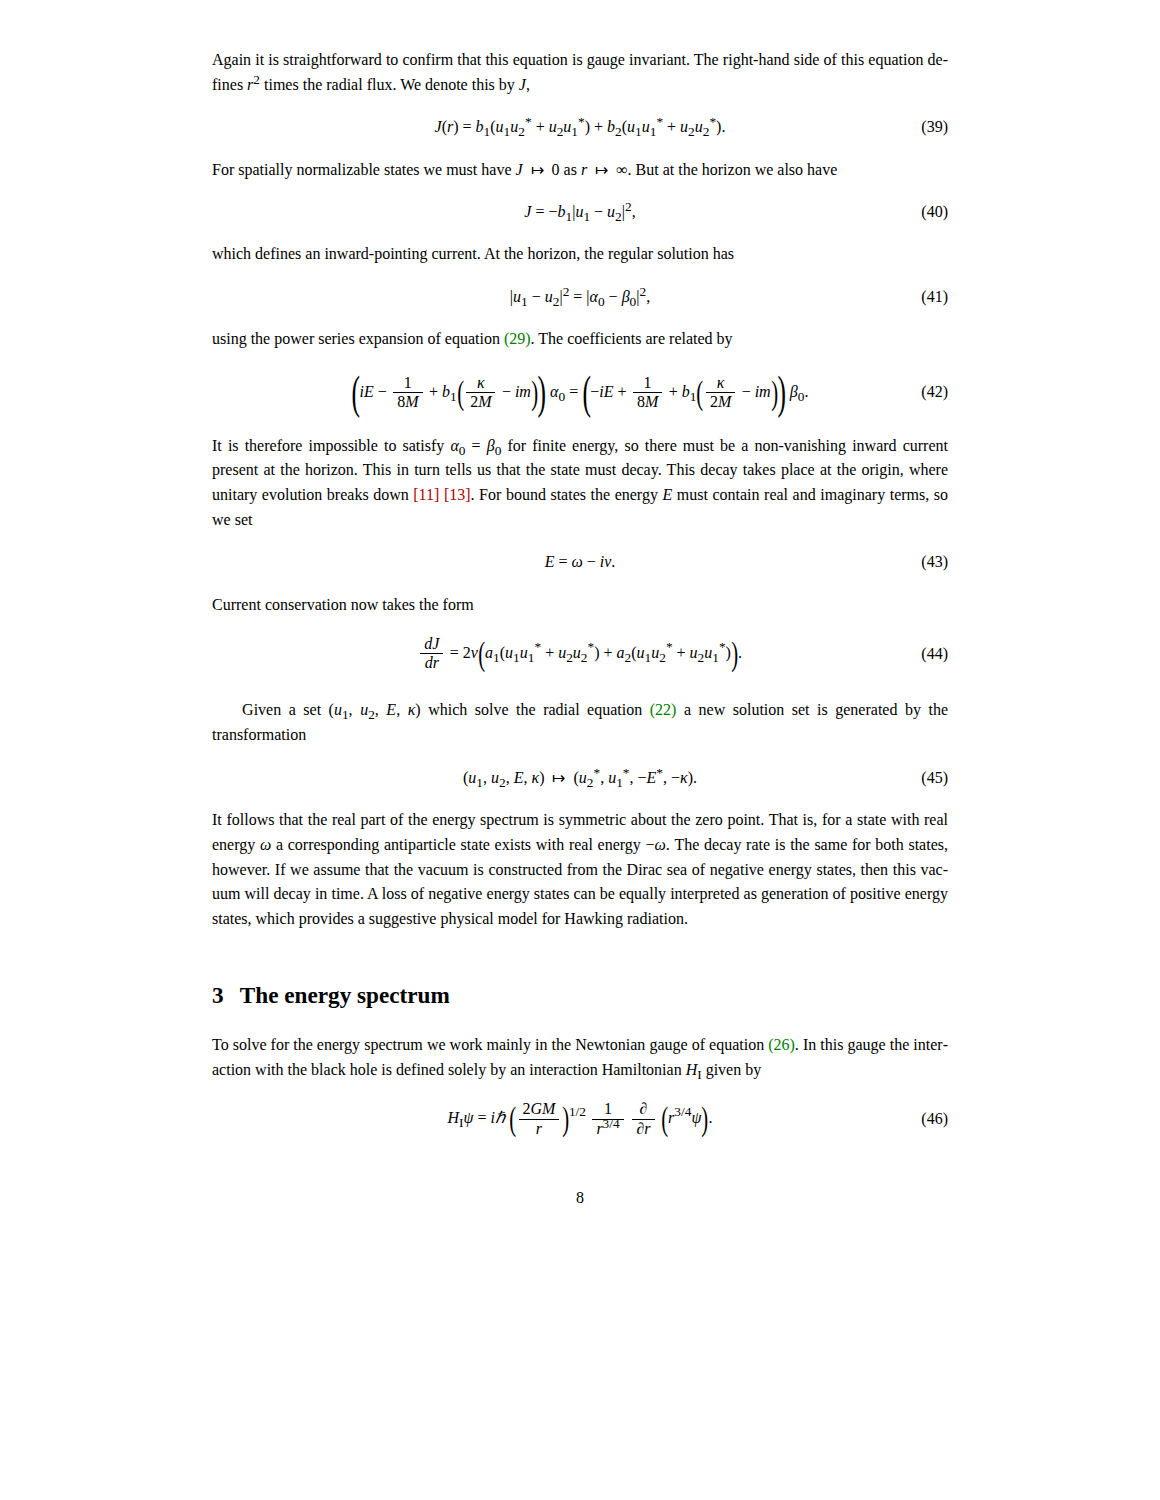Again it is straightforward to confirm that this equation is gauge invariant. The right-hand side of this equation defines r2 times the radial flux. We denote this by J,
J(r) = b1(u1u2* + u2u1*) + b2(u1u1* + u2u2*).
(39)
For spatially normalizable states we must have J ↦ 0 as r ↦ ∞. But at the horizon we also have
J = −b1|u1 − u2|2,
(40)
which defines an inward-pointing current. At the horizon, the regular solution has
|u1 − u2|2 = |α0 − β0|2,
(41)
using the power series expansion of equation (29). The coefficients are related by
(iE − 18M + b1(κ 2M − im)) α0 = (−iE + 18M + b1(κ 2M − im)) β0.
(42)
It is therefore impossible to satisfy α0 = β0 for finite energy, so there must be a non-vanishing inward current present at the horizon. This in turn tells us that the state must decay. This decay takes place at the origin, where unitary evolution breaks down [11] [13]. For bound states the energy E must contain real and imaginary terms, so we set
E = ω − iν.
(43)
Current conservation now takes the form
dJ dr = 2ν(a1(u1u1* + u2u2*) + a2(u1u2* + u2u1*)).
(44)
Given a set (u1, u2, E, κ) which solve the radial equation (22) a new solution set is generated by the transformation
(u1, u2, E, κ) ↦ (u2*, u1*, −E*, −κ).
(45)
It follows that the real part of the energy spectrum is symmetric about the zero point. That is, for a state with real energy ω a corresponding antiparticle state exists with real energy −ω. The decay rate is the same for both states, however. If we assume that the vacuum is constructed from the Dirac sea of negative energy states, then this vacuum will decay in time. A loss of negative energy states can be equally interpreted as generation of positive energy states, which provides a suggestive physical model for Hawking radiation.
3 The energy spectrum
To solve for the energy spectrum we work mainly in the Newtonian gauge of equation (26). In this gauge the interaction with the black hole is defined solely by an interaction Hamiltonian HI given by
HIψ = iℏ (2GM r)1/2 1 r3/4 ∂∂r (r3/4ψ).
(46)
8